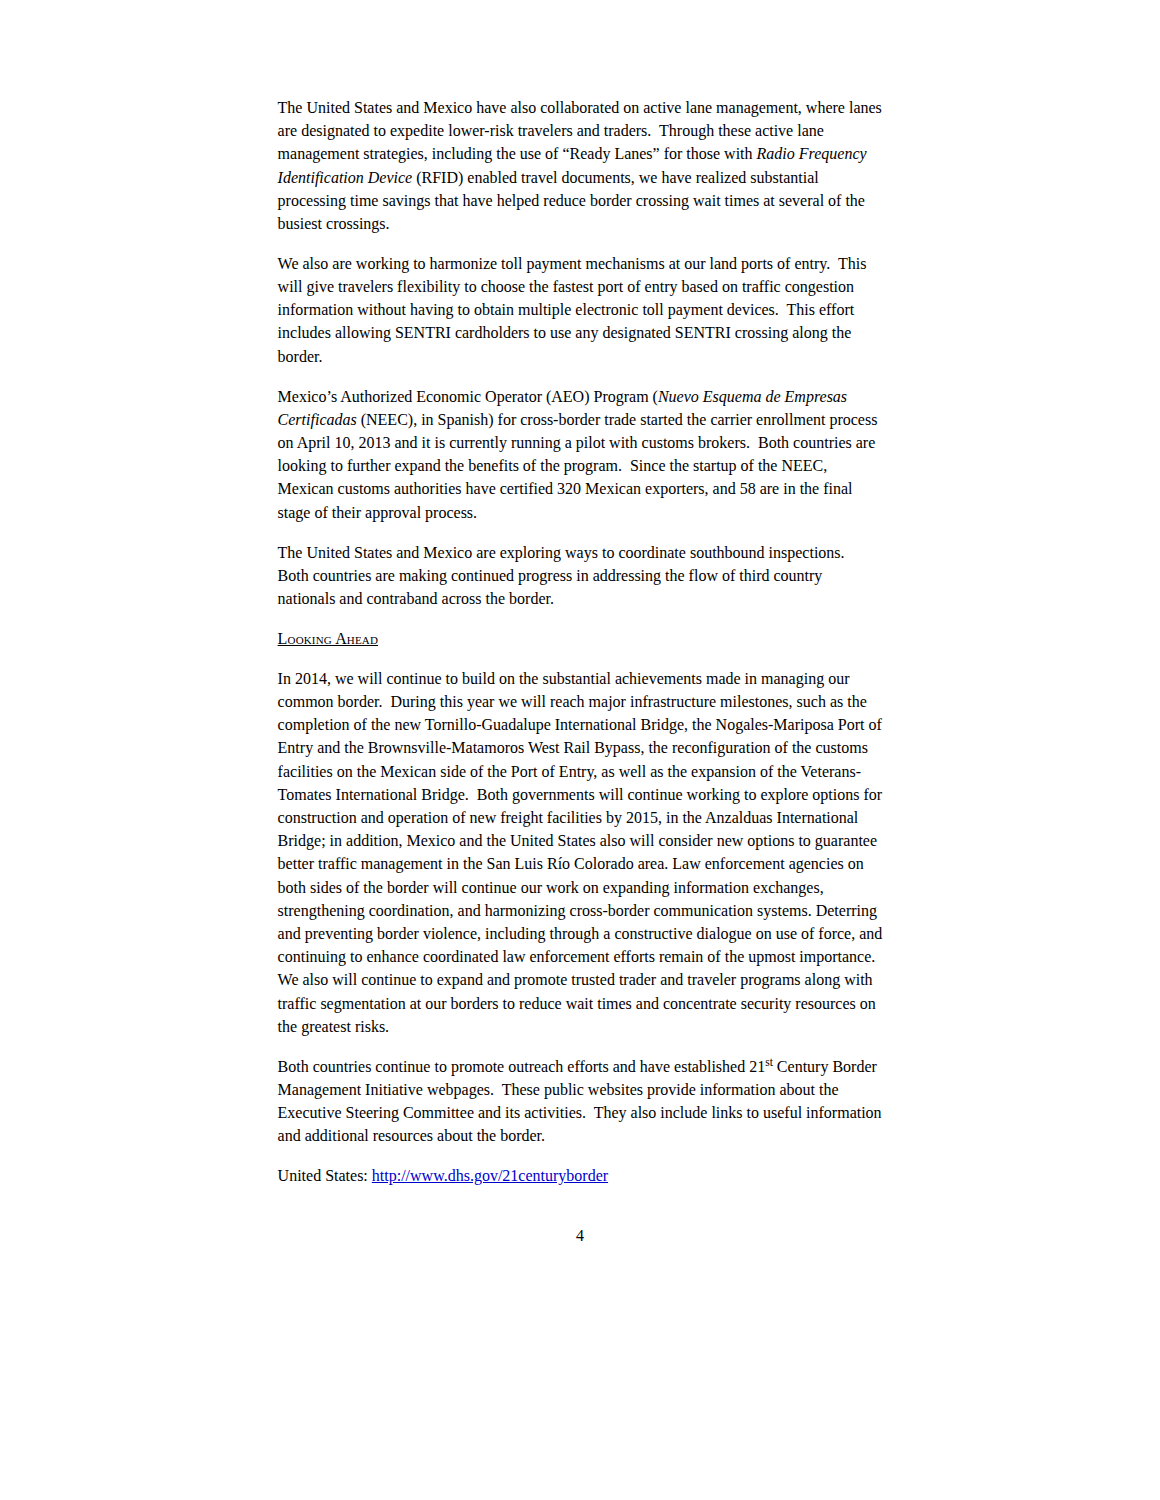The United States and Mexico have also collaborated on active lane management, where lanes are designated to expedite lower-risk travelers and traders. Through these active lane management strategies, including the use of “Ready Lanes” for those with Radio Frequency Identification Device (RFID) enabled travel documents, we have realized substantial processing time savings that have helped reduce border crossing wait times at several of the busiest crossings.
We also are working to harmonize toll payment mechanisms at our land ports of entry. This will give travelers flexibility to choose the fastest port of entry based on traffic congestion information without having to obtain multiple electronic toll payment devices. This effort includes allowing SENTRI cardholders to use any designated SENTRI crossing along the border.
Mexico’s Authorized Economic Operator (AEO) Program (Nuevo Esquema de Empresas Certificadas (NEEC), in Spanish) for cross-border trade started the carrier enrollment process on April 10, 2013 and it is currently running a pilot with customs brokers. Both countries are looking to further expand the benefits of the program. Since the startup of the NEEC, Mexican customs authorities have certified 320 Mexican exporters, and 58 are in the final stage of their approval process.
The United States and Mexico are exploring ways to coordinate southbound inspections. Both countries are making continued progress in addressing the flow of third country nationals and contraband across the border.
Looking Ahead
In 2014, we will continue to build on the substantial achievements made in managing our common border. During this year we will reach major infrastructure milestones, such as the completion of the new Tornillo-Guadalupe International Bridge, the Nogales-Mariposa Port of Entry and the Brownsville-Matamoros West Rail Bypass, the reconfiguration of the customs facilities on the Mexican side of the Port of Entry, as well as the expansion of the Veterans-Tomates International Bridge. Both governments will continue working to explore options for construction and operation of new freight facilities by 2015, in the Anzalduas International Bridge; in addition, Mexico and the United States also will consider new options to guarantee better traffic management in the San Luis Río Colorado area. Law enforcement agencies on both sides of the border will continue our work on expanding information exchanges, strengthening coordination, and harmonizing cross-border communication systems. Deterring and preventing border violence, including through a constructive dialogue on use of force, and continuing to enhance coordinated law enforcement efforts remain of the upmost importance. We also will continue to expand and promote trusted trader and traveler programs along with traffic segmentation at our borders to reduce wait times and concentrate security resources on the greatest risks.
Both countries continue to promote outreach efforts and have established 21st Century Border Management Initiative webpages. These public websites provide information about the Executive Steering Committee and its activities. They also include links to useful information and additional resources about the border.
United States: http://www.dhs.gov/21centuryborder
4